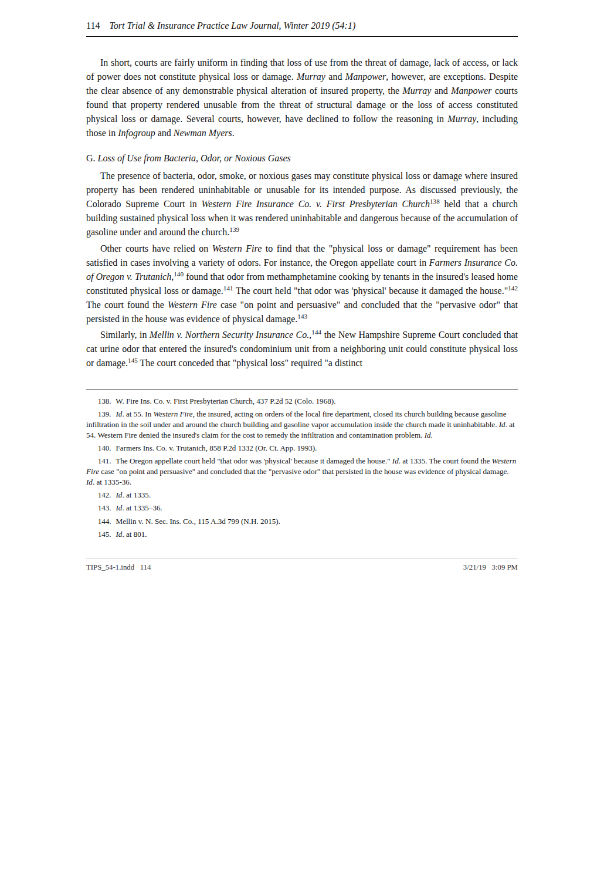114 Tort Trial & Insurance Practice Law Journal, Winter 2019 (54:1)
In short, courts are fairly uniform in finding that loss of use from the threat of damage, lack of access, or lack of power does not constitute physical loss or damage. Murray and Manpower, however, are exceptions. Despite the clear absence of any demonstrable physical alteration of insured property, the Murray and Manpower courts found that property rendered unusable from the threat of structural damage or the loss of access constituted physical loss or damage. Several courts, however, have declined to follow the reasoning in Murray, including those in Infogroup and Newman Myers.
G. Loss of Use from Bacteria, Odor, or Noxious Gases
The presence of bacteria, odor, smoke, or noxious gases may constitute physical loss or damage where insured property has been rendered uninhabitable or unusable for its intended purpose. As discussed previously, the Colorado Supreme Court in Western Fire Insurance Co. v. First Presbyterian Church138 held that a church building sustained physical loss when it was rendered uninhabitable and dangerous because of the accumulation of gasoline under and around the church.139
Other courts have relied on Western Fire to find that the "physical loss or damage" requirement has been satisfied in cases involving a variety of odors. For instance, the Oregon appellate court in Farmers Insurance Co. of Oregon v. Trutanich,140 found that odor from methamphetamine cooking by tenants in the insured's leased home constituted physical loss or damage.141 The court held "that odor was 'physical' because it damaged the house."142 The court found the Western Fire case "on point and persuasive" and concluded that the "pervasive odor" that persisted in the house was evidence of physical damage.143
Similarly, in Mellin v. Northern Security Insurance Co.,144 the New Hampshire Supreme Court concluded that cat urine odor that entered the insured's condominium unit from a neighboring unit could constitute physical loss or damage.145 The court conceded that "physical loss" required "a distinct
138. W. Fire Ins. Co. v. First Presbyterian Church, 437 P.2d 52 (Colo. 1968).
139. Id. at 55. In Western Fire, the insured, acting on orders of the local fire department, closed its church building because gasoline infiltration in the soil under and around the church building and gasoline vapor accumulation inside the church made it uninhabitable. Id. at 54. Western Fire denied the insured's claim for the cost to remedy the infiltration and contamination problem. Id.
140. Farmers Ins. Co. v. Trutanich, 858 P.2d 1332 (Or. Ct. App. 1993).
141. The Oregon appellate court held "that odor was 'physical' because it damaged the house." Id. at 1335. The court found the Western Fire case "on point and persuasive" and concluded that the "pervasive odor" that persisted in the house was evidence of physical damage. Id. at 1335-36.
142. Id. at 1335.
143. Id. at 1335–36.
144. Mellin v. N. Sec. Ins. Co., 115 A.3d 799 (N.H. 2015).
145. Id. at 801.
TIPS_54-1.indd 114 3/21/19 3:09 PM